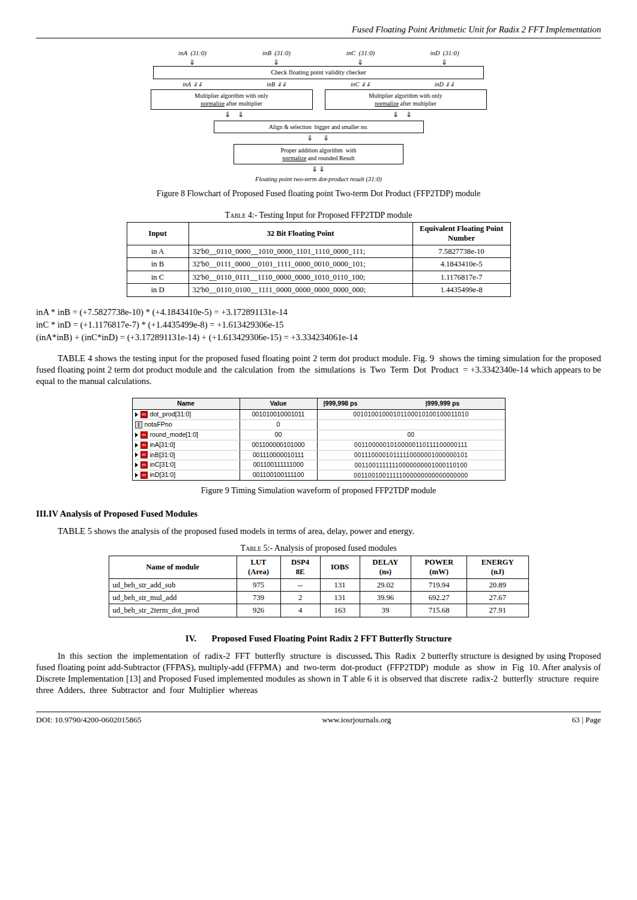Fused Floating Point Arithmetic Unit for Radix 2 FFT Implementation
inA (31:0) inB (31:0) inC (31:0) inD (31:0)
⇓ ⇓ ⇓ ⇓
Check floating point validity checker
inA ⇓⇓ inB ⇓⇓ inC ⇓⇓ inD ⇓⇓
Multiplier algorithm with only
normalize after multiplier
Multiplier algorithm with only
normalize after multiplier
⇓ ⇓ ⇓ ⇓
Align & selection bigger and smaller no.
⇓ ⇓
Proper addition algorithm with
normalize and rounded Result
⇓⇓
Floating point two-term dot-product result (31:0)
Figure 8 Flowchart of Proposed Fused floating point Two-term Dot Product (FFP2TDP) module
Table 4:- Testing Input for Proposed FFP2TDP module
| Input | 32 Bit Floating Point | Equivalent Floating Point Number |
| --- | --- | --- |
| in A | 32'b0__0110_0000__1010_0000_1101_1110_0000_111; | 7.5827738e-10 |
| in B | 32'b0__0111_0000__0101_1111_0000_0010_0000_101; | 4.1843410e-5 |
| in C | 32'b0__0110_0111__1110_0000_0000_1010_0110_100; | 1.1176817e-7 |
| in D | 32'b0__0110_0100__1111_0000_0000_0000_0000_000; | 1.4435499e-8 |
inA * inB = (+7.5827738e-10) * (+4.1843410e-5) = +3.172891131e-14
inC * inD = (+1.1176817e-7) * (+1.4435499e-8) = +1.613429306e-15
(inA*inB) + (inC*inD) = (+3.172891131e-14) + (+1.613429306e-15) = +3.334234061e-14
TABLE 4 shows the testing input for the proposed fused floating point 2 term dot product module. Fig. 9 shows the timing simulation for the proposed fused floating point 2 term dot product module and the calculation from the simulations is Two Term Dot Product = +3.3342340e-14 which appears to be equal to the manual calculations.
Name
Value
|999,998 ps |999,999 ps
m dot_prod[31:0]
001010010001011
00101001000101100010100100011010
∥ notaFPno
0
m round_mode[1:0]
00
00
m inA[31:0]
001100000101000
00110000010100000110111100000111
m inB[31:0]
001110000010111
00111000010111110000001000000101
m inC[31:0]
001100111111000
00110011111110000000001000110100
m inD[31:0]
001100100111100
00110010011111000000000000000000
Figure 9 Timing Simulation waveform of proposed FFP2TDP module
III.IV Analysis of Proposed Fused Modules
TABLE 5 shows the analysis of the proposed fused models in terms of area, delay, power and energy.
Table 5:- Analysis of proposed fused modules
| Name of module | LUT (Area) | DSP4 8E | IOBS | DELAY (ns) | POWER (mW) | ENERGY (nJ) |
| --- | --- | --- | --- | --- | --- | --- |
| ud_beh_str_add_sub | 975 | -- | 131 | 29.02 | 719.94 | 20.89 |
| ud_beh_str_mul_add | 739 | 2 | 131 | 39.96 | 692.27 | 27.67 |
| ud_beh_str_2term_dot_prod | 926 | 4 | 163 | 39 | 715.68 | 27.91 |
IV. Proposed Fused Floating Point Radix 2 FFT Butterfly Structure
In this section the implementation of radix-2 FFT butterfly structure is discussed. This Radix 2 butterfly structure is designed by using Proposed fused floating point add-Subtractor (FFPAS), multiply-add (FFPMA) and two-term dot-product (FFP2TDP) module as show in Fig 10. After analysis of Discrete Implementation [13] and Proposed Fused implemented modules as shown in T able 6 it is observed that discrete radix-2 butterfly structure require three Adders, three Subtractor and four Multiplier whereas
DOI: 10.9790/4200-0602015865
www.iosrjournals.org
63 | Page